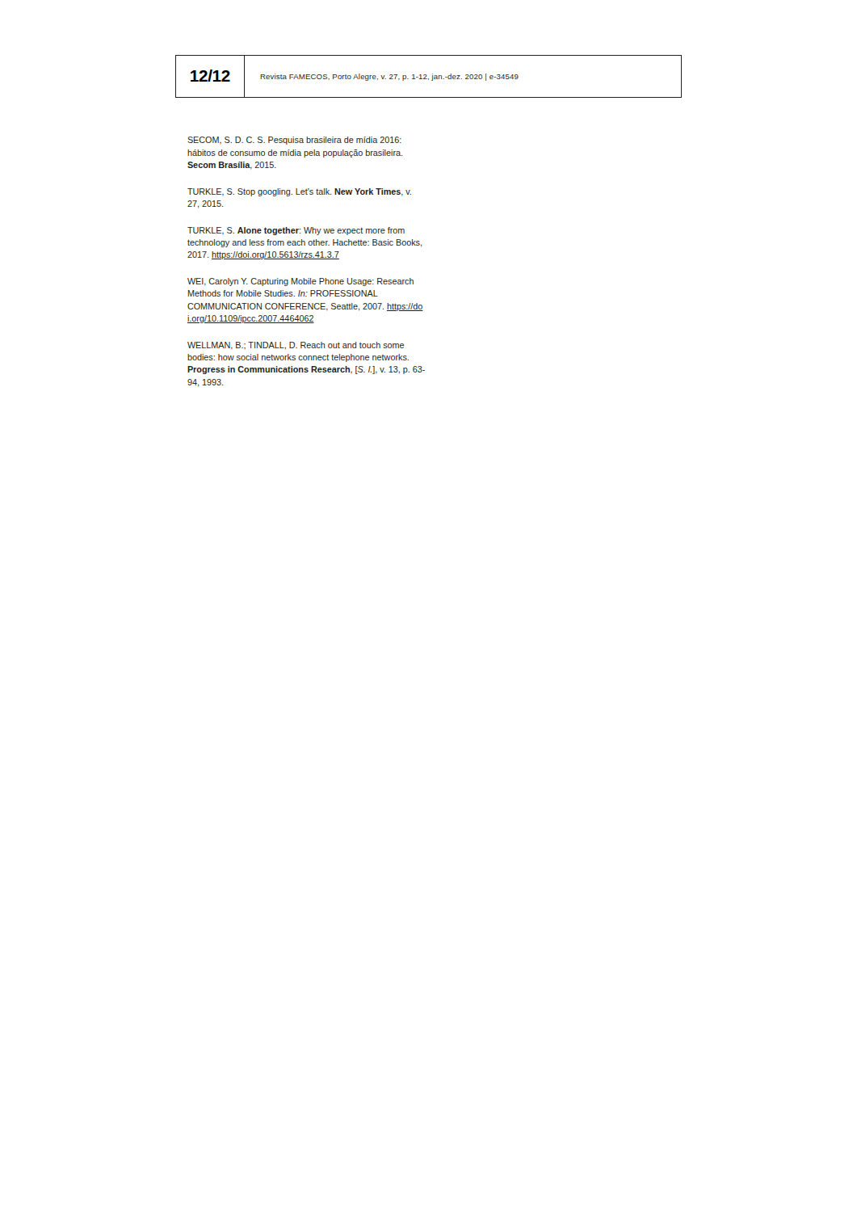12/12
Revista FAMECOS, Porto Alegre, v. 27, p. 1-12, jan.-dez. 2020 | e-34549
SECOM, S. D. C. S. Pesquisa brasileira de mídia 2016: hábitos de consumo de mídia pela população brasileira. Secom Brasília, 2015.
TURKLE, S. Stop googling. Let's talk. New York Times, v. 27, 2015.
TURKLE, S. Alone together: Why we expect more from technology and less from each other. Hachette: Basic Books, 2017. https://doi.org/10.5613/rzs.41.3.7
WEI, Carolyn Y. Capturing Mobile Phone Usage: Research Methods for Mobile Studies. In: PROFESSIONAL COMMUNICATION CONFERENCE, Seattle, 2007. https://doi.org/10.1109/ipcc.2007.4464062
WELLMAN, B.; TINDALL, D. Reach out and touch some bodies: how social networks connect telephone networks. Progress in Communications Research, [S. l.], v. 13, p. 63-94, 1993.